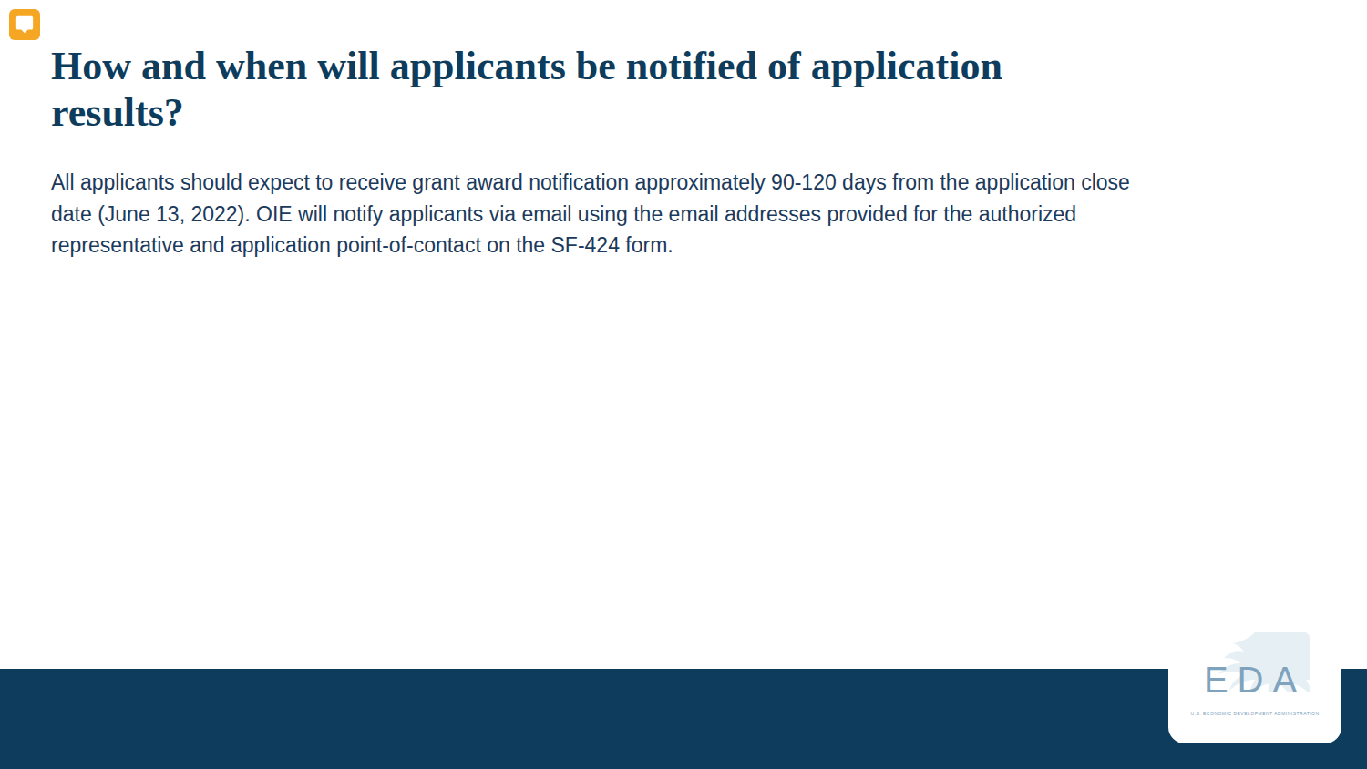How and when will applicants be notified of application results?
All applicants should expect to receive grant award notification approximately 90-120 days from the application close date (June 13, 2022). OIE will notify applicants via email using the email addresses provided for the authorized representative and application point-of-contact on the SF-424 form.
EDA
U.S. ECONOMIC DEVELOPMENT ADMINISTRATION